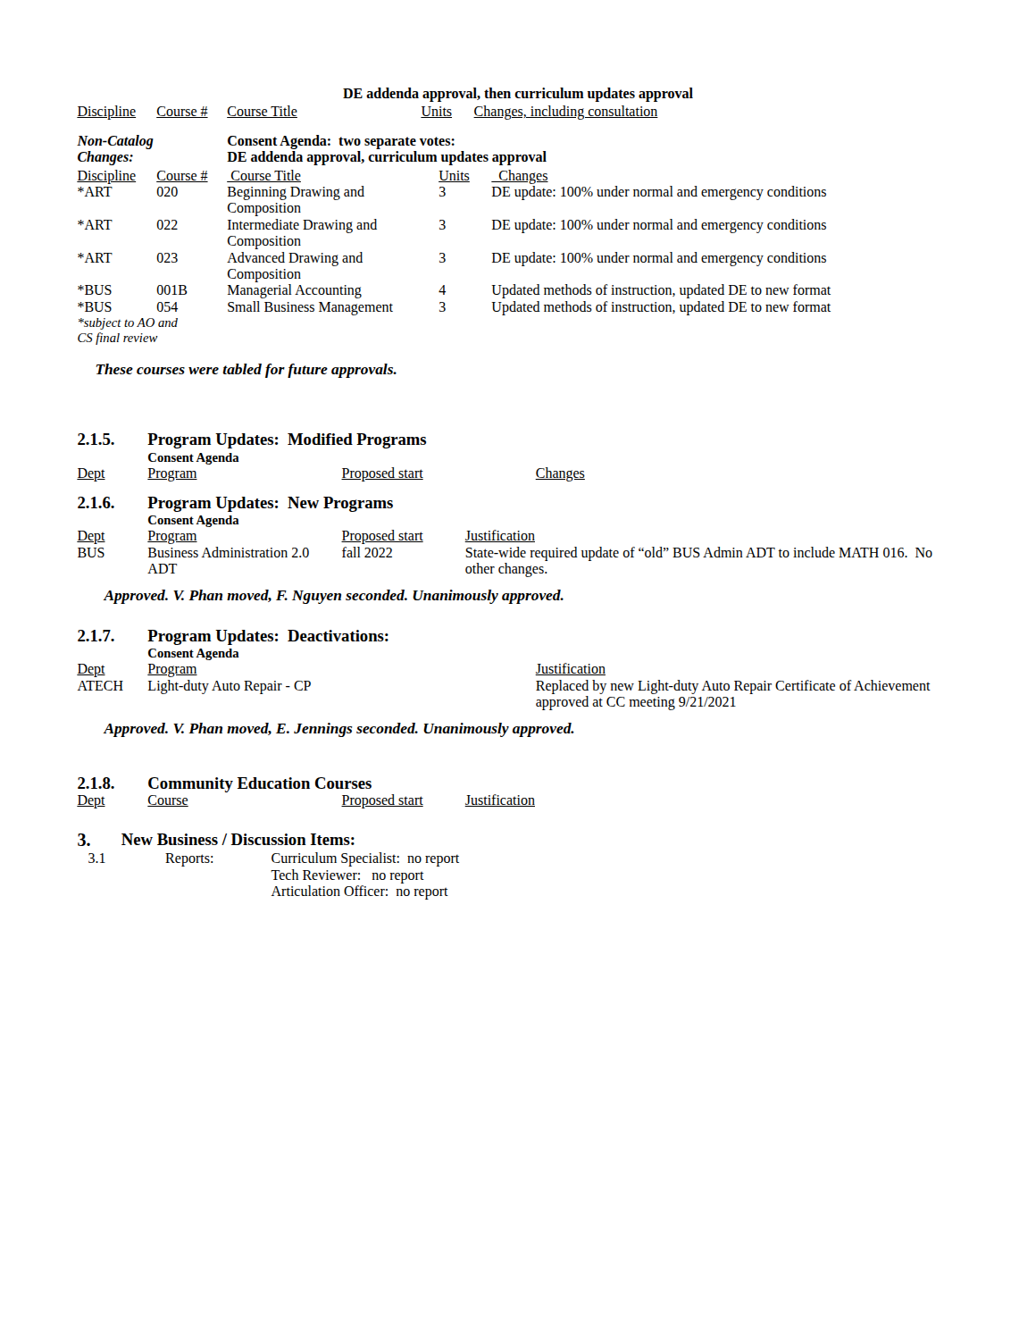DE addenda approval, then curriculum updates approval
| Discipline | Course # | Course Title | Units | Changes, including consultation |
| Non-Catalog Changes: | Consent Agenda: two separate votes: DE addenda approval, curriculum updates approval |
| Discipline | Course # | Course Title | Units | Changes |
| *ART | 020 | Beginning Drawing and Composition | 3 | DE update: 100% under normal and emergency conditions |
| *ART | 022 | Intermediate Drawing and Composition | 3 | DE update: 100% under normal and emergency conditions |
| *ART | 023 | Advanced Drawing and Composition | 3 | DE update: 100% under normal and emergency conditions |
| *BUS | 001B | Managerial Accounting | 4 | Updated methods of instruction, updated DE to new format |
| *BUS | 054 | Small Business Management | 3 | Updated methods of instruction, updated DE to new format |
*subject to AO and
CS final review
These courses were tabled for future approvals.
| 2.1.5. | Program Updates: Modified Programs Consent Agenda |
| Dept | Program | Proposed start | Changes |
| 2.1.6. | Program Updates: New Programs Consent Agenda |
| Dept | Program | Proposed start | Justification |
| BUS | Business Administration 2.0 ADT | fall 2022 | State-wide required update of “old” BUS Admin ADT to include MATH 016. No other changes. |
Approved. V. Phan moved, F. Nguyen seconded. Unanimously approved.
| 2.1.7. | Program Updates: Deactivations: Consent Agenda |
| Dept | Program | Justification |
| ATECH | Light-duty Auto Repair - CP | Replaced by new Light-duty Auto Repair Certificate of Achievement approved at CC meeting 9/21/2021 |
Approved. V. Phan moved, E. Jennings seconded. Unanimously approved.
| 2.1.8. | Community Education Courses |
| Dept | Course | Proposed start | Justification |
| 3. | New Business / Discussion Items: |
| 3.1 | Reports: | Curriculum Specialist: no report |
| | | Tech Reviewer: no report |
| | | Articulation Officer: no report |